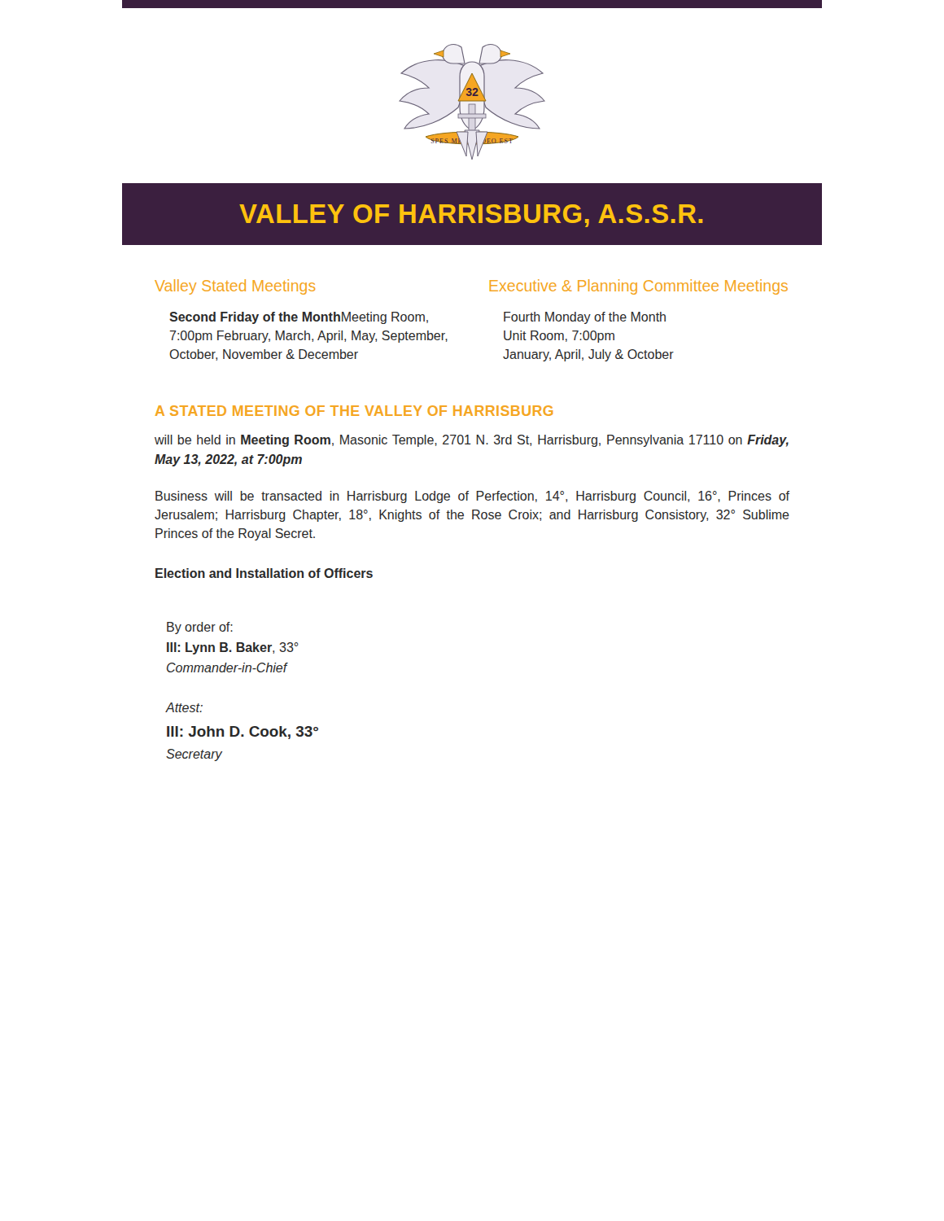Double-headed eagle with 32 triangle emblem 32 SPES MEA IN DEO EST
VALLEY OF HARRISBURG, A.S.S.R.
Valley Stated Meetings
Second Friday of the Month Meeting Room, 7:00pm February, March, April, May, September, October, November & December
Executive & Planning Committee Meetings
Fourth Monday of the Month
Unit Room, 7:00pm
January, April, July & October
A STATED MEETING OF THE VALLEY OF HARRISBURG
will be held in Meeting Room, Masonic Temple, 2701 N. 3rd St, Harrisburg, Pennsylvania 17110 on Friday, May 13, 2022, at 7:00pm
Business will be transacted in Harrisburg Lodge of Perfection, 14°, Harrisburg Council, 16°, Princes of Jerusalem; Harrisburg Chapter, 18°, Knights of the Rose Croix; and Harrisburg Consistory, 32° Sublime Princes of the Royal Secret.
Election and Installation of Officers
By order of:
Ill: Lynn B. Baker, 33°
Commander-in-Chief
Attest:
Ill: John D. Cook, 33°
Secretary